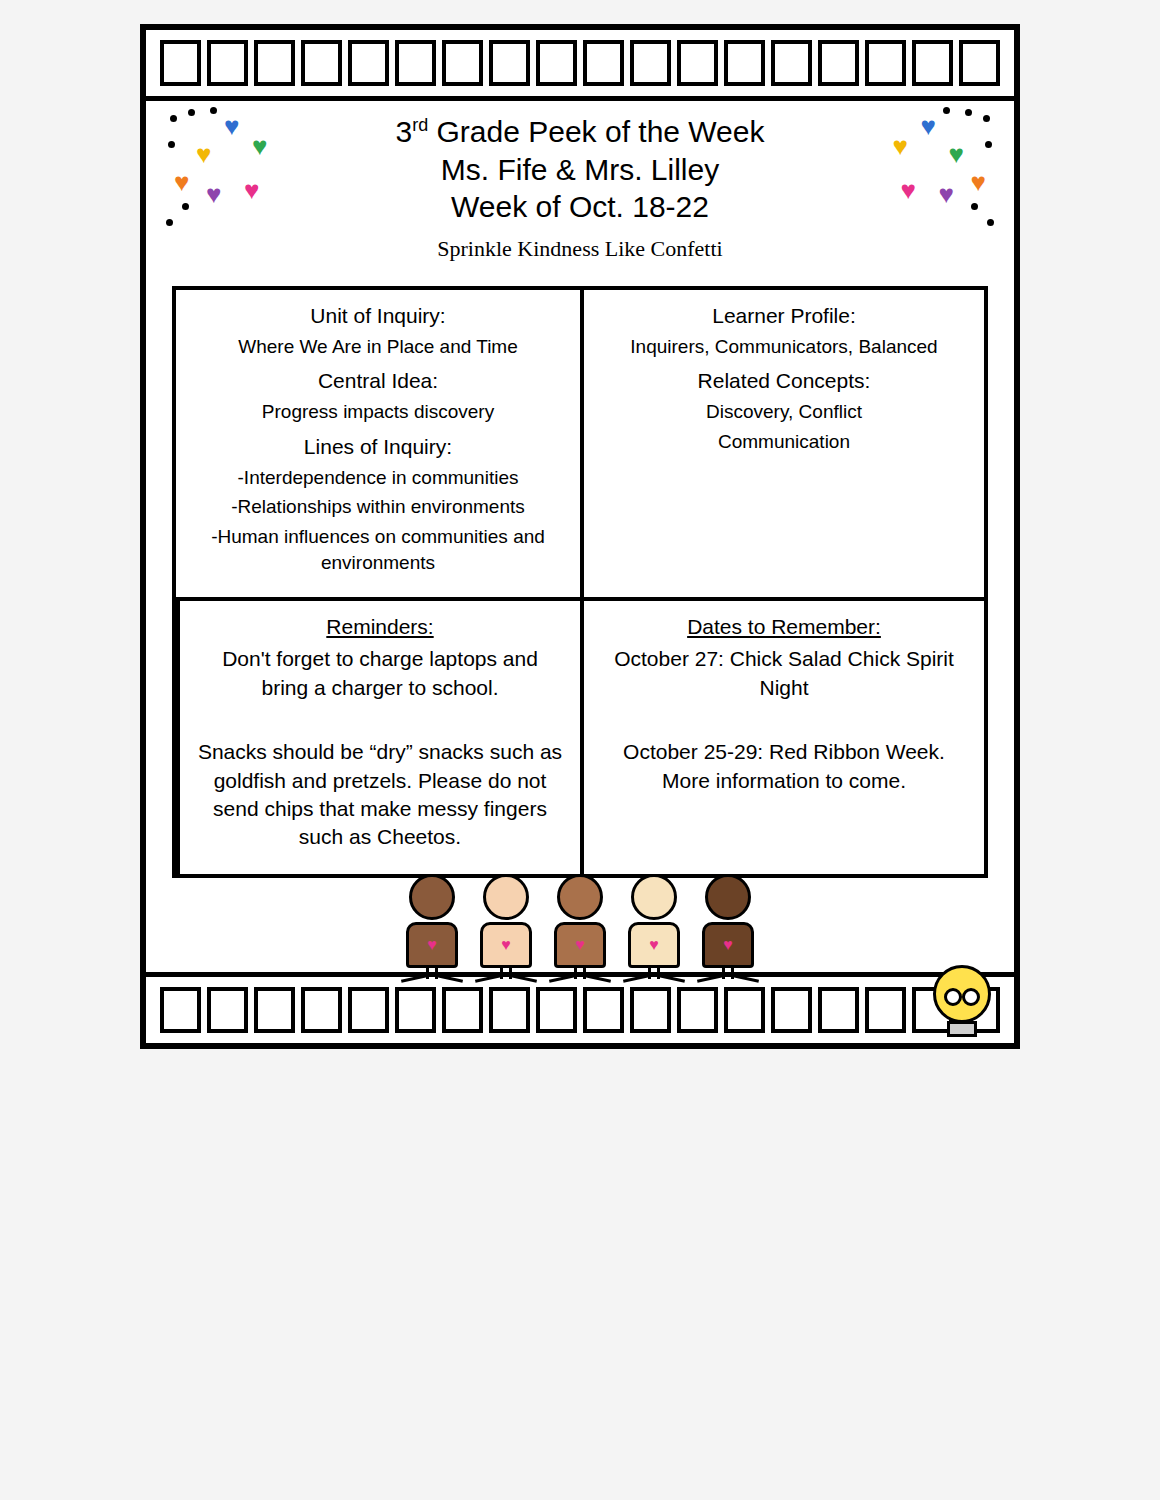♥ ♥ ♥ ♥ ♥ ♥
♥ ♥ ♥ ♥ ♥ ♥
3rd Grade Peek of the Week
Ms. Fife & Mrs. Lilley
Week of Oct. 18-22
Sprinkle Kindness Like Confetti
Unit of Inquiry:
Where We Are in Place and Time
Central Idea:
Progress impacts discovery
Lines of Inquiry:
-Interdependence in communities
-Relationships within environments
-Human influences on communities and environments
Learner Profile:
Inquirers, Communicators, Balanced
Related Concepts:
Discovery, Conflict
Communication
Reminders:
Don't forget to charge laptops and bring a charger to school.
Snacks should be “dry” snacks such as goldfish and pretzels. Please do not send chips that make messy fingers such as Cheetos.
Dates to Remember:
October 27: Chick Salad Chick Spirit Night
October 25-29: Red Ribbon Week. More information to come.